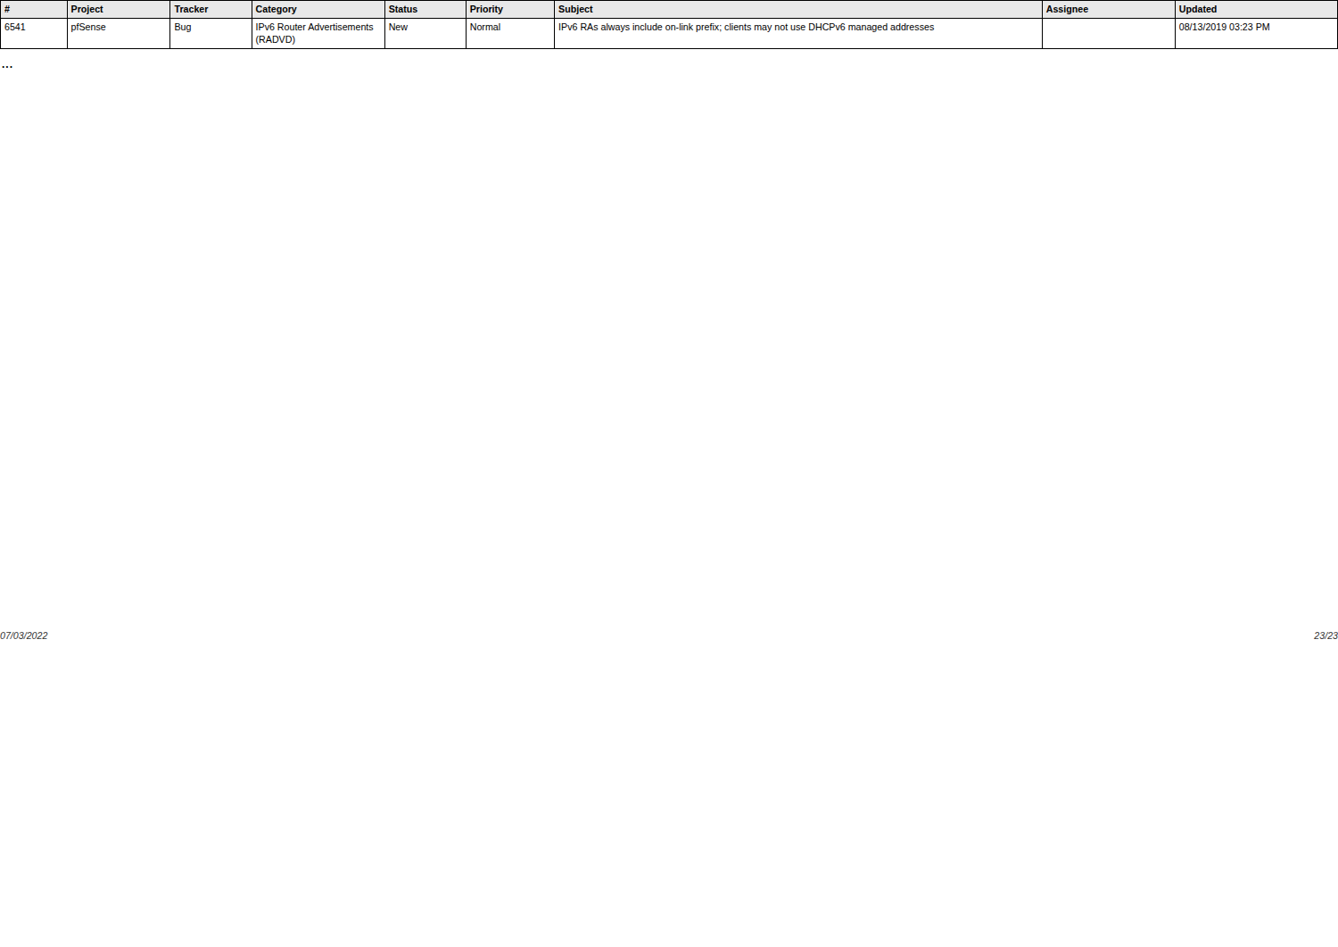| # | Project | Tracker | Category | Status | Priority | Subject | Assignee | Updated |
| --- | --- | --- | --- | --- | --- | --- | --- | --- |
| 6541 | pfSense | Bug | IPv6 Router Advertisements (RADVD) | New | Normal | IPv6 RAs always include on-link prefix; clients may not use DHCPv6 managed addresses | | 08/13/2019 03:23 PM |
...
07/03/2022 23/23